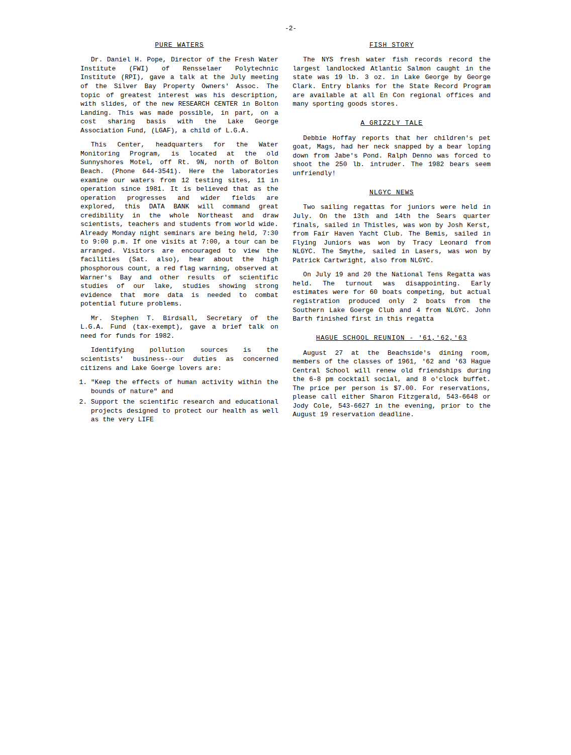-2-
PURE WATERS
Dr. Daniel H. Pope, Director of the Fresh Water Institute (FWI) of Rensselaer Polytechnic Institute (RPI), gave a talk at the July meeting of the Silver Bay Property Owners' Assoc. The topic of greatest interest was his description, with slides, of the new RESEARCH CENTER in Bolton Landing. This was made possible, in part, on a cost sharing basis with the Lake George Association Fund, (LGAF), a child of L.G.A.
This Center, headquarters for the Water Monitoring Program, is located at the old Sunnyshores Motel, off Rt. 9N, north of Bolton Beach. (Phone 644-3541). Here the laboratories examine our waters from 12 testing sites, 11 in operation since 1981. It is believed that as the operation progresses and wider fields are explored, this DATA BANK will command great credibility in the whole Northeast and draw scientists, teachers and students from world wide. Already Monday night seminars are being held, 7:30 to 9:00 p.m. If one visits at 7:00, a tour can be arranged. Visitors are encouraged to view the facilities (Sat. also), hear about the high phosphorous count, a red flag warning, observed at Warner's Bay and other results of scientific studies of our lake, studies showing strong evidence that more data is needed to combat potential future problems.
Mr. Stephen T. Birdsall, Secretary of the L.G.A. Fund (tax-exempt), gave a brief talk on need for funds for 1982.
Identifying pollution sources is the scientists' business--our duties as concerned citizens and Lake Goerge lovers are:
"Keep the effects of human activity within the bounds of nature" and
Support the scientific research and educational projects designed to protect our health as well as the very LIFE
FISH STORY
The NYS fresh water fish records record the largest landlocked Atlantic Salmon caught in the state was 19 lb. 3 oz. in Lake George by George Clark. Entry blanks for the State Record Program are available at all En Con regional offices and many sporting goods stores.
A GRIZZLY TALE
Debbie Hoffay reports that her children's pet goat, Mags, had her neck snapped by a bear loping down from Jabe's Pond. Ralph Denno was forced to shoot the 250 lb. intruder. The 1982 bears seem unfriendly!
NLGYC NEWS
Two sailing regattas for juniors were held in July. On the 13th and 14th the Sears quarter finals, sailed in Thistles, was won by Josh Kerst, from Fair Haven Yacht Club. The Bemis, sailed in Flying Juniors was won by Tracy Leonard from NLGYC. The Smythe, sailed in Lasers, was won by Patrick Cartwright, also from NLGYC.
On July 19 and 20 the National Tens Regatta was held. The turnout was disappointing. Early estimates were for 60 boats competing, but actual registration produced only 2 boats from the Southern Lake Goerge Club and 4 from NLGYC. John Barth finished first in this regatta
HAGUE SCHOOL REUNION - '61,'62,'63
August 27 at the Beachside's dining room, members of the classes of 1961, '62 and '63 Hague Central School will renew old friendships during the 6-8 pm cocktail social, and 8 o'clock buffet. The price per person is $7.00. For reservations, please call either Sharon Fitzgerald, 543-6648 or Jody Cole, 543-6627 in the evening, prior to the August 19 reservation deadline.